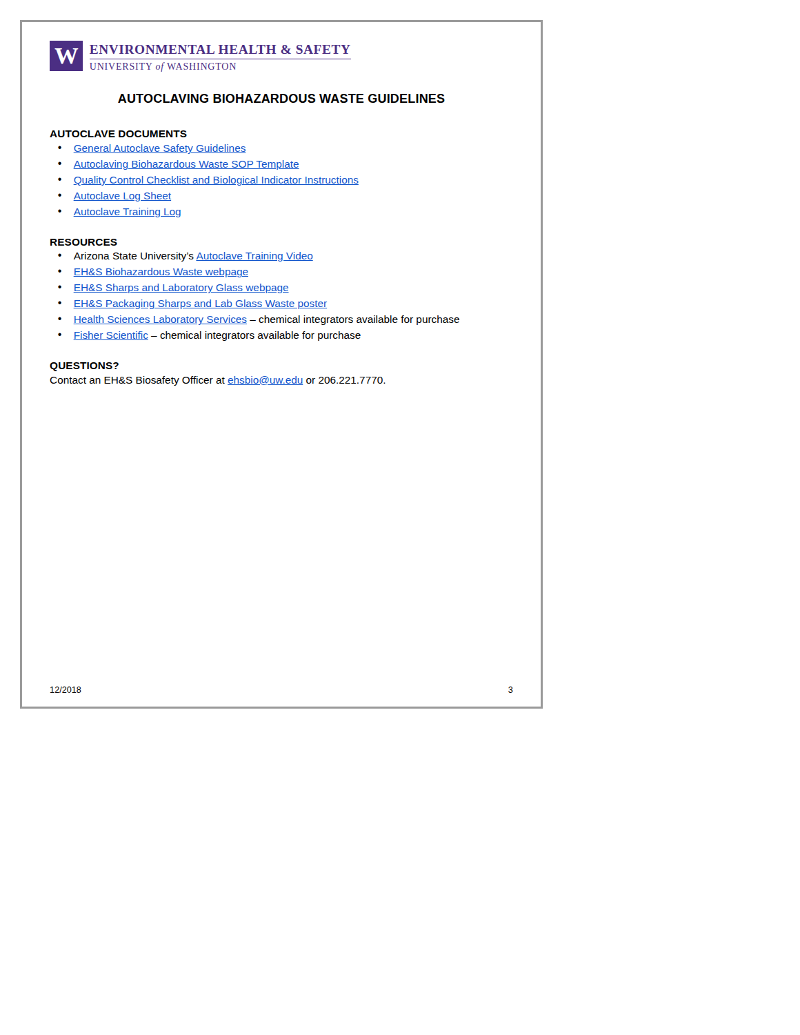W
ENVIRONMENTAL HEALTH & SAFETY
UNIVERSITY of WASHINGTON
AUTOCLAVING BIOHAZARDOUS WASTE GUIDELINES
AUTOCLAVE DOCUMENTS
General Autoclave Safety Guidelines
Autoclaving Biohazardous Waste SOP Template
Quality Control Checklist and Biological Indicator Instructions
Autoclave Log Sheet
Autoclave Training Log
RESOURCES
Arizona State University’s Autoclave Training Video
EH&S Biohazardous Waste webpage
EH&S Sharps and Laboratory Glass webpage
EH&S Packaging Sharps and Lab Glass Waste poster
Health Sciences Laboratory Services – chemical integrators available for purchase
Fisher Scientific – chemical integrators available for purchase
QUESTIONS?
Contact an EH&S Biosafety Officer at ehsbio@uw.edu or 206.221.7770.
12/2018 3